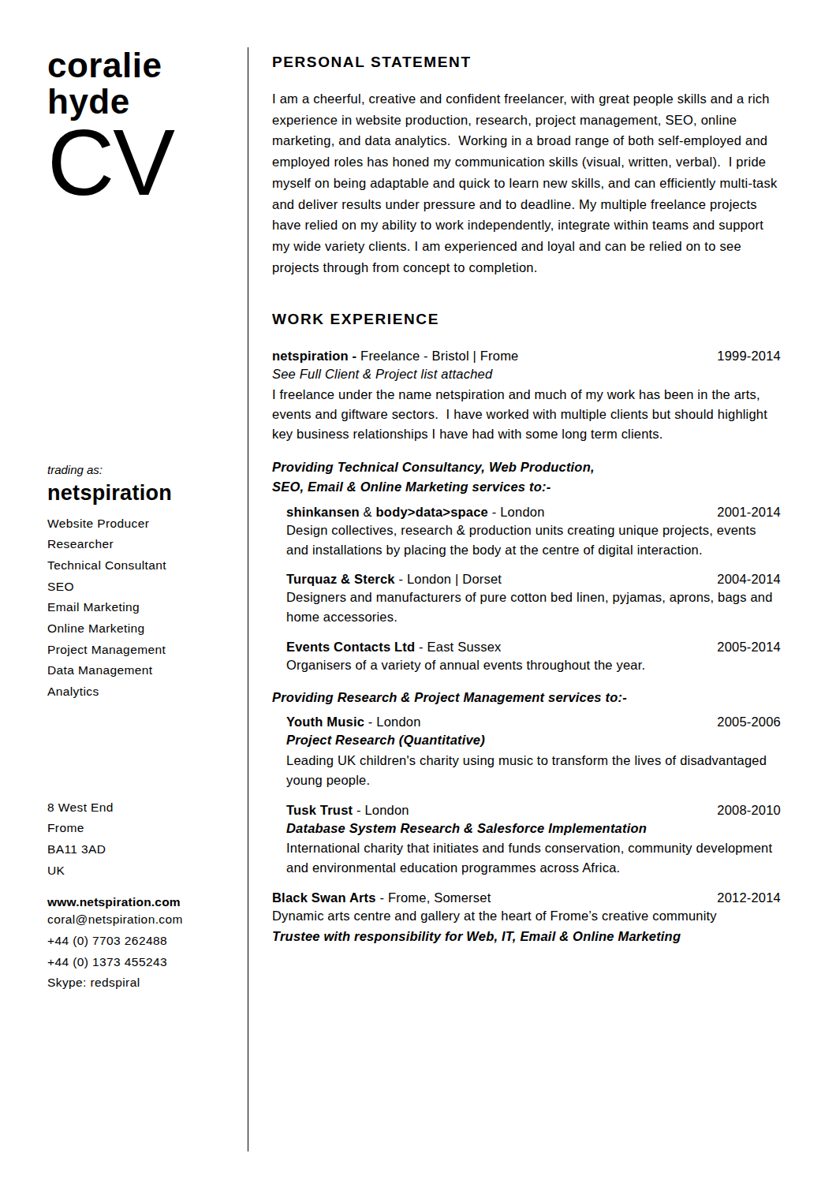coralie
hyde
CV
trading as:
netspiration
Website Producer
Researcher
Technical Consultant
SEO
Email Marketing
Online Marketing
Project Management
Data Management
Analytics
8 West End
Frome
BA11 3AD
UK
www.netspiration.com
coral@netspiration.com
+44 (0) 7703 262488
+44 (0) 1373 455243
Skype: redspiral
PERSONAL STATEMENT
I am a cheerful, creative and confident freelancer, with great people skills and a rich experience in website production, research, project management, SEO, online marketing, and data analytics. Working in a broad range of both self-employed and employed roles has honed my communication skills (visual, written, verbal). I pride myself on being adaptable and quick to learn new skills, and can efficiently multi-task and deliver results under pressure and to deadline. My multiple freelance projects have relied on my ability to work independently, integrate within teams and support my wide variety clients. I am experienced and loyal and can be relied on to see projects through from concept to completion.
WORK EXPERIENCE
netspiration - Freelance - Bristol | Frome
1999-2014
See Full Client & Project list attached
I freelance under the name netspiration and much of my work has been in the arts, events and giftware sectors. I have worked with multiple clients but should highlight key business relationships I have had with some long term clients.
Providing Technical Consultancy, Web Production,
SEO, Email & Online Marketing services to:-
shinkansen & body>data>space - London
2001-2014
Design collectives, research & production units creating unique projects, events and installations by placing the body at the centre of digital interaction.
Turquaz & Sterck - London | Dorset
2004-2014
Designers and manufacturers of pure cotton bed linen, pyjamas, aprons, bags and home accessories.
Events Contacts Ltd - East Sussex
2005-2014
Organisers of a variety of annual events throughout the year.
Providing Research & Project Management services to:-
Youth Music - London
2005-2006
Project Research (Quantitative)
Leading UK children's charity using music to transform the lives of disadvantaged young people.
Tusk Trust - London
2008-2010
Database System Research & Salesforce Implementation
International charity that initiates and funds conservation, community development and environmental education programmes across Africa.
Black Swan Arts - Frome, Somerset
2012-2014
Dynamic arts centre and gallery at the heart of Frome’s creative community
Trustee with responsibility for Web, IT, Email & Online Marketing